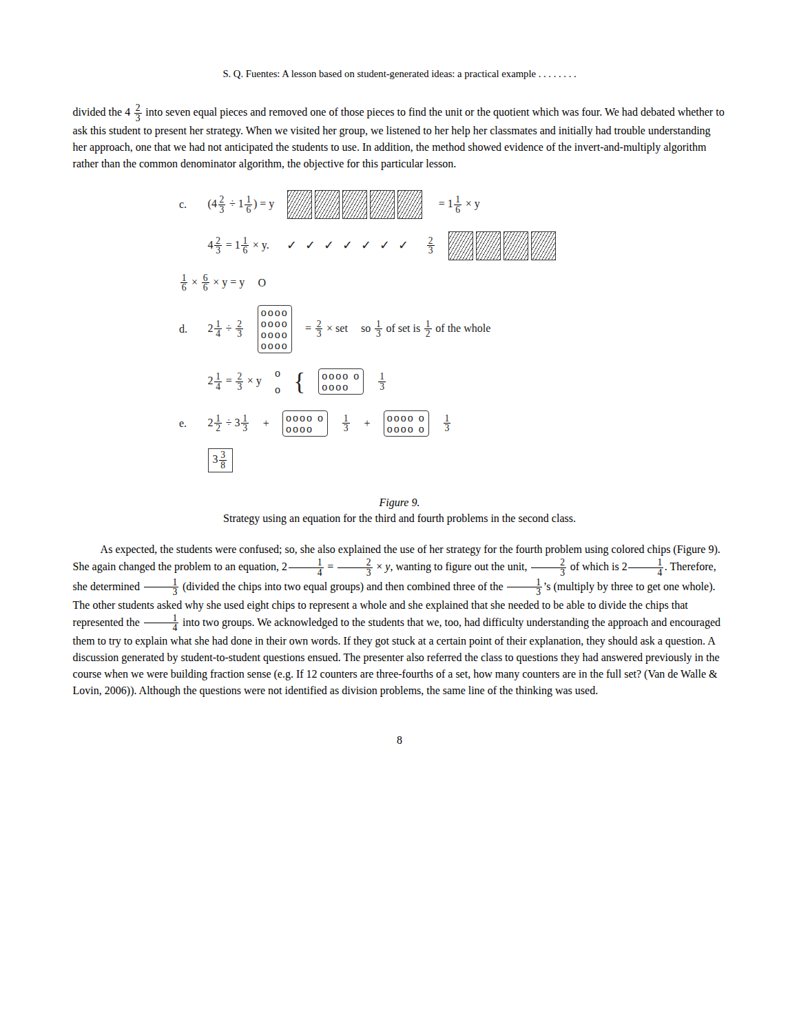S. Q. Fuentes: A lesson based on student-generated ideas: a practical example . . . . . . . .
divided the 4 23 into seven equal pieces and removed one of those pieces to find the unit or the quotient which was four. We had debated whether to ask this student to present her strategy. When we visited her group, we listened to her help her classmates and initially had trouble understanding her approach, one that we had not anticipated the students to use. In addition, the method showed evidence of the invert-and-multiply algorithm rather than the common denominator algorithm, the objective for this particular lesson.
c. (423 ÷ 116) = y = 116 × y
423 = 116 × y. ✓✓✓✓✓✓✓ 23 16 × 66 × y = y O
d. 214 ÷ 23 oooo
oooo
oooo
oooo = 23 × set so 13 of set is 12 of the whole
214 = 23 × y o
o { oooo o
oooo 13
e. 212 ÷ 313 + oooo o
oooo 13 + oooo o
oooo o 13
338
Figure 9. Strategy using an equation for the third and fourth problems in the second class.
As expected, the students were confused; so, she also explained the use of her strategy for the fourth problem using colored chips (Figure 9). She again changed the problem to an equation, 214 = 23 × y, wanting to figure out the unit, 23 of which is 214. Therefore, she determined 13 (divided the chips into two equal groups) and then combined three of the 13’s (multiply by three to get one whole). The other students asked why she used eight chips to represent a whole and she explained that she needed to be able to divide the chips that represented the 14 into two groups. We acknowledged to the students that we, too, had difficulty understanding the approach and encouraged them to try to explain what she had done in their own words. If they got stuck at a certain point of their explanation, they should ask a question. A discussion generated by student-to-student questions ensued. The presenter also referred the class to questions they had answered previously in the course when we were building fraction sense (e.g. If 12 counters are three-fourths of a set, how many counters are in the full set? (Van de Walle & Lovin, 2006)). Although the questions were not identified as division problems, the same line of the thinking was used.
8